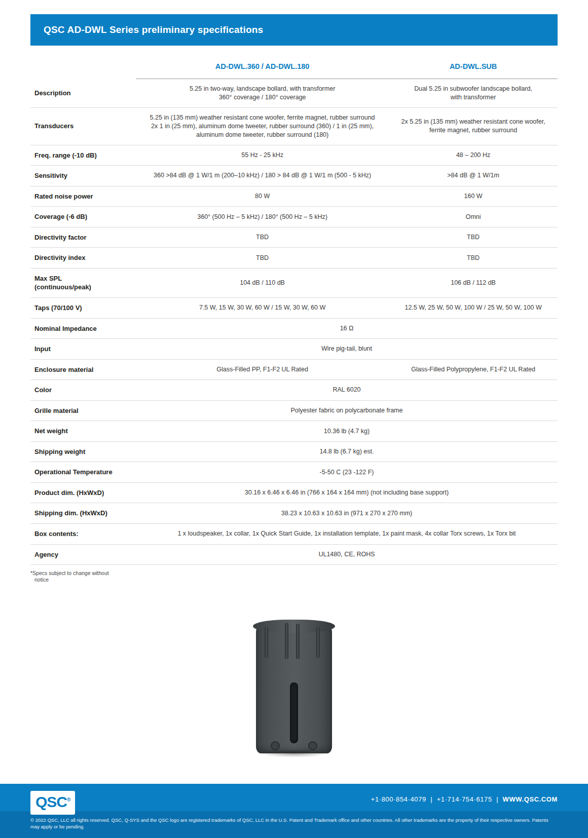QSC AD-DWL Series preliminary specifications
| | AD-DWL.360 / AD-DWL.180 | AD-DWL.SUB |
| --- | --- | --- |
| Description | 5.25 in two-way, landscape bollard, with transformer 360° coverage / 180° coverage | Dual 5.25 in subwoofer landscape bollard, with transformer |
| Transducers | 5.25 in (135 mm) weather resistant cone woofer, ferrite magnet, rubber surround 2x 1 in (25 mm), aluminum dome tweeter, rubber surround (360) / 1 in (25 mm), aluminum dome tweeter, rubber surround (180) | 2x 5.25 in (135 mm) weather resistant cone woofer, ferrite magnet, rubber surround |
| Freq. range (-10 dB) | 55 Hz - 25 kHz | 48 – 200 Hz |
| Sensitivity | 360 >84 dB @ 1 W/1 m (200–10 kHz) / 180 > 84 dB @ 1 W/1 m (500 - 5 kHz) | >84 dB @ 1 W/1m |
| Rated noise power | 80 W | 160 W |
| Coverage (-6 dB) | 360° (500 Hz – 5 kHz) / 180° (500 Hz – 5 kHz) | Omni |
| Directivity factor | TBD | TBD |
| Directivity index | TBD | TBD |
| Max SPL (continuous/peak) | 104 dB / 110 dB | 106 dB / 112 dB |
| Taps (70/100 V) | 7.5 W, 15 W, 30 W, 60 W / 15 W, 30 W, 60 W | 12.5 W, 25 W, 50 W, 100 W / 25 W, 50 W, 100 W |
| Nominal Impedance | 16 Ω |
| Input | Wire pig-tail, blunt |
| Enclosure material | Glass-Filled PP, F1-F2 UL Rated | Glass-Filled Polypropylene, F1-F2 UL Rated |
| Color | RAL 6020 |
| Grille material | Polyester fabric on polycarbonate frame |
| Net weight | 10.36 lb (4.7 kg) |
| Shipping weight | 14.8 lb (6.7 kg) est. |
| Operational Temperature | -5-50 C (23 -122 F) |
| Product dim. (HxWxD) | 30.16 x 6.46 x 6.46 in (766 x 164 x 164 mm) (not including base support) |
| Shipping dim. (HxWxD) | 38.23 x 10.63 x 10.63 in (971 x 270 x 270 mm) |
| Box contents: | 1 x loudspeaker, 1x collar, 1x Quick Start Guide, 1x installation template, 1x paint mask, 4x collar Torx screws, 1x Torx bit |
| Agency | UL1480, CE, ROHS |
*Specs subject to change without notice
QSC®
+1·800·854·4079 | +1·714·754·6175 | WWW.QSC.COM
© 2022 QSC, LLC all rights reserved. QSC, Q-SYS and the QSC logo are registered trademarks of QSC, LLC in the U.S. Patent and Trademark office and other countries. All other trademarks are the property of their respective owners. Patents may apply or be pending.